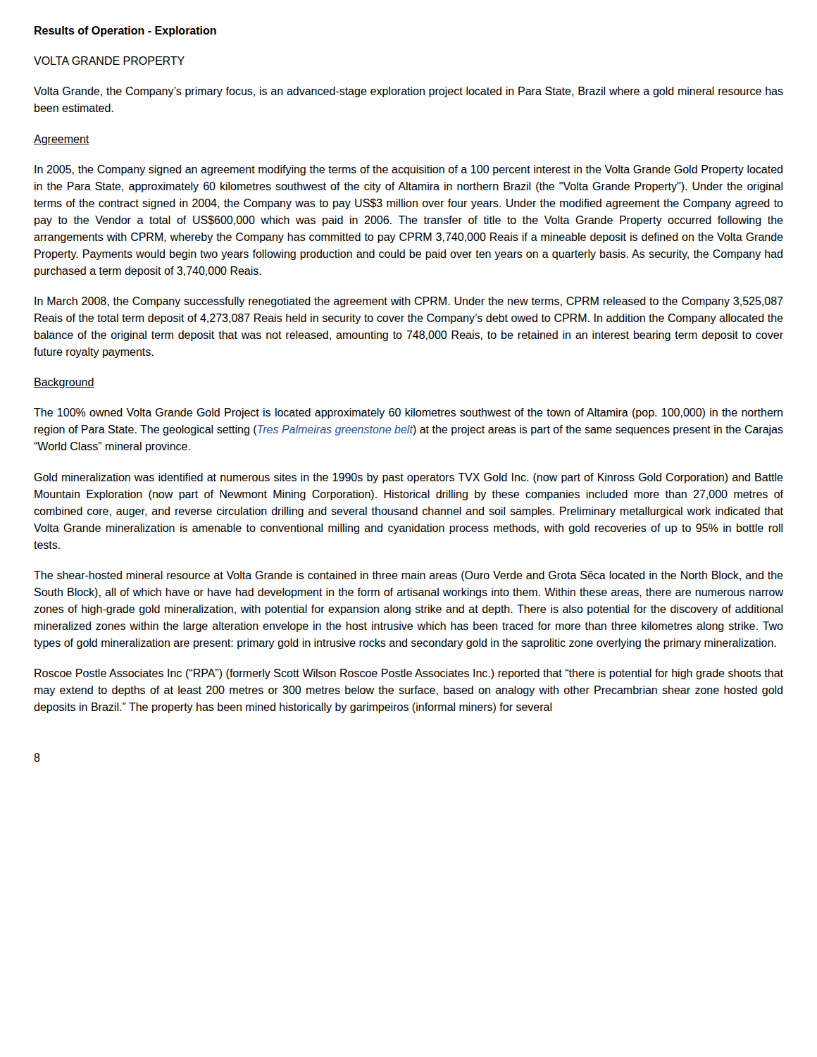Results of Operation - Exploration
VOLTA GRANDE PROPERTY
Volta Grande, the Company’s primary focus, is an advanced-stage exploration project located in Para State, Brazil where a gold mineral resource has been estimated.
Agreement
In 2005, the Company signed an agreement modifying the terms of the acquisition of a 100 percent interest in the Volta Grande Gold Property located in the Para State, approximately 60 kilometres southwest of the city of Altamira in northern Brazil (the "Volta Grande Property"). Under the original terms of the contract signed in 2004, the Company was to pay US$3 million over four years. Under the modified agreement the Company agreed to pay to the Vendor a total of US$600,000 which was paid in 2006. The transfer of title to the Volta Grande Property occurred following the arrangements with CPRM, whereby the Company has committed to pay CPRM 3,740,000 Reais if a mineable deposit is defined on the Volta Grande Property. Payments would begin two years following production and could be paid over ten years on a quarterly basis. As security, the Company had purchased a term deposit of 3,740,000 Reais.
In March 2008, the Company successfully renegotiated the agreement with CPRM. Under the new terms, CPRM released to the Company 3,525,087 Reais of the total term deposit of 4,273,087 Reais held in security to cover the Company’s debt owed to CPRM. In addition the Company allocated the balance of the original term deposit that was not released, amounting to 748,000 Reais, to be retained in an interest bearing term deposit to cover future royalty payments.
Background
The 100% owned Volta Grande Gold Project is located approximately 60 kilometres southwest of the town of Altamira (pop. 100,000) in the northern region of Para State. The geological setting (Tres Palmeiras greenstone belt) at the project areas is part of the same sequences present in the Carajas “World Class” mineral province.
Gold mineralization was identified at numerous sites in the 1990s by past operators TVX Gold Inc. (now part of Kinross Gold Corporation) and Battle Mountain Exploration (now part of Newmont Mining Corporation). Historical drilling by these companies included more than 27,000 metres of combined core, auger, and reverse circulation drilling and several thousand channel and soil samples. Preliminary metallurgical work indicated that Volta Grande mineralization is amenable to conventional milling and cyanidation process methods, with gold recoveries of up to 95% in bottle roll tests.
The shear-hosted mineral resource at Volta Grande is contained in three main areas (Ouro Verde and Grota Sêca located in the North Block, and the South Block), all of which have or have had development in the form of artisanal workings into them. Within these areas, there are numerous narrow zones of high-grade gold mineralization, with potential for expansion along strike and at depth. There is also potential for the discovery of additional mineralized zones within the large alteration envelope in the host intrusive which has been traced for more than three kilometres along strike. Two types of gold mineralization are present: primary gold in intrusive rocks and secondary gold in the saprolitic zone overlying the primary mineralization.
Roscoe Postle Associates Inc (“RPA”) (formerly Scott Wilson Roscoe Postle Associates Inc.) reported that “there is potential for high grade shoots that may extend to depths of at least 200 metres or 300 metres below the surface, based on analogy with other Precambrian shear zone hosted gold deposits in Brazil.” The property has been mined historically by garimpeiros (informal miners) for several
8